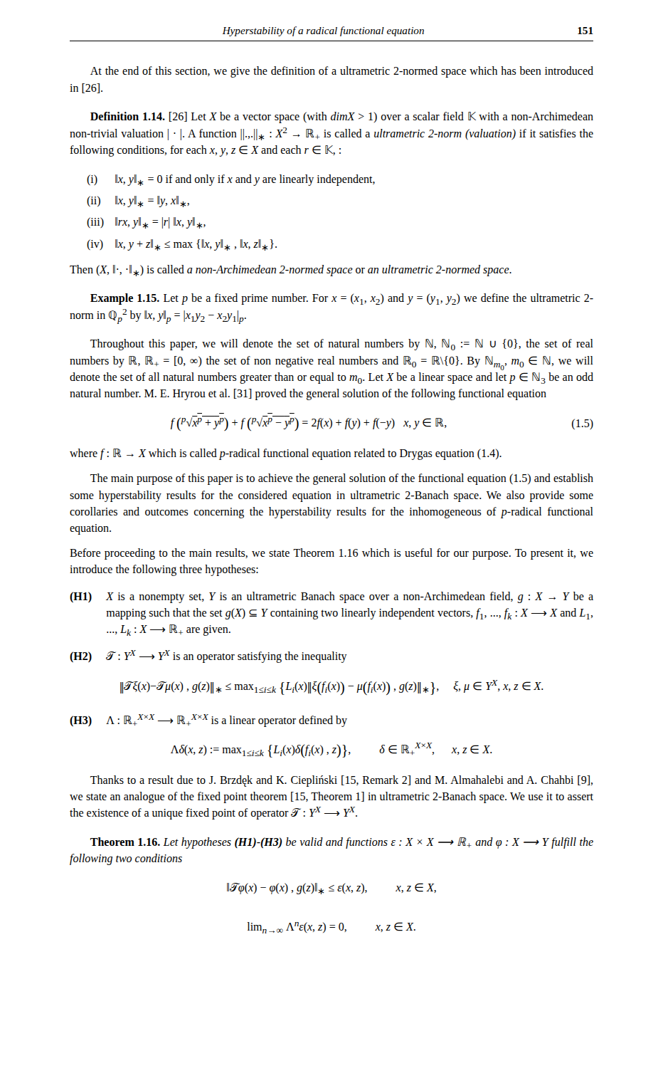Hyperstability of a radical functional equation 151
At the end of this section, we give the definition of a ultrametric 2-normed space which has been introduced in [26].
Definition 1.14. [26] Let X be a vector space (with dimX > 1) over a scalar field 𝕂 with a non-Archimedean non-trivial valuation | · |. A function ||.,.||∗ : X2 → ℝ+ is called a ultrametric 2-norm (valuation) if it satisfies the following conditions, for each x, y, z ∈ X and each r ∈ 𝕂, :
(i) ‖x, y‖∗ = 0 if and only if x and y are linearly independent,
(ii) ‖x, y‖∗ = ‖y, x‖∗,
(iii) ‖rx, y‖∗ = |r| ‖x, y‖∗,
(iv) ‖x, y + z‖∗ ≤ max {‖x, y‖∗ , ‖x, z‖∗}.
Then (X, ‖·, ·‖∗) is called a non-Archimedean 2-normed space or an ultrametric 2-normed space.
Example 1.15. Let p be a fixed prime number. For x = (x1, x2) and y = (y1, y2) we define the ultrametric 2-norm in ℚp2 by ‖x, y‖p = |x1y2 − x2y1|p.
Throughout this paper, we will denote the set of natural numbers by ℕ, ℕ0 := ℕ ∪ {0}, the set of real numbers by ℝ, ℝ+ = [0, ∞) the set of non negative real numbers and ℝ0 = ℝ\{0}. By ℕm0, m0 ∈ ℕ, we will denote the set of all natural numbers greater than or equal to m0. Let X be a linear space and let p ∈ ℕ3 be an odd natural number. M. E. Hryrou et al. [31] proved the general solution of the following functional equation
f (p√xp + yp) + f (p√xp − yp) = 2f(x) + f(y) + f(−y) x, y ∈ ℝ, (1.5)
where f : ℝ → X which is called p-radical functional equation related to Drygas equation (1.4).
The main purpose of this paper is to achieve the general solution of the functional equation (1.5) and establish some hyperstability results for the considered equation in ultrametric 2-Banach space. We also provide some corollaries and outcomes concerning the hyperstability results for the inhomogeneous of p-radical functional equation.
Before proceeding to the main results, we state Theorem 1.16 which is useful for our purpose. To present it, we introduce the following three hypotheses:
(H1) X is a nonempty set, Y is an ultrametric Banach space over a non-Archimedean field, g : X → Y be a mapping such that the set g(X) ⊆ Y containing two linearly independent vectors, f1, ..., fk : X ⟶ X and L1, ..., Lk : X ⟶ ℝ+ are given.
(H2) 𝒯 : YX ⟶ YX is an operator satisfying the inequality
‖𝒯ξ(x)−𝒯μ(x) , g(z)‖∗ ≤ max1≤i≤k {Li(x)‖ξ(fi(x)) − μ(fi(x)) , g(z)‖∗}, ξ, μ ∈ YX, x, z ∈ X.
(H3) Λ : ℝ+X×X ⟶ ℝ+X×X is a linear operator defined by
Λδ(x, z) := max1≤i≤k {Li(x)δ(fi(x) , z)}, δ ∈ ℝ+X×X, x, z ∈ X.
Thanks to a result due to J. Brzdęk and K. Ciepliński [15, Remark 2] and M. Almahalebi and A. Chahbi [9], we state an analogue of the fixed point theorem [15, Theorem 1] in ultrametric 2-Banach space. We use it to assert the existence of a unique fixed point of operator 𝒯 : YX ⟶ YX.
Theorem 1.16. Let hypotheses (H1)-(H3) be valid and functions ε : X × X ⟶ ℝ+ and φ : X ⟶ Y fulfill the following two conditions
‖𝒯φ(x) − φ(x) , g(z)‖∗ ≤ ε(x, z), x, z ∈ X,
limn→∞ Λnε(x, z) = 0, x, z ∈ X.